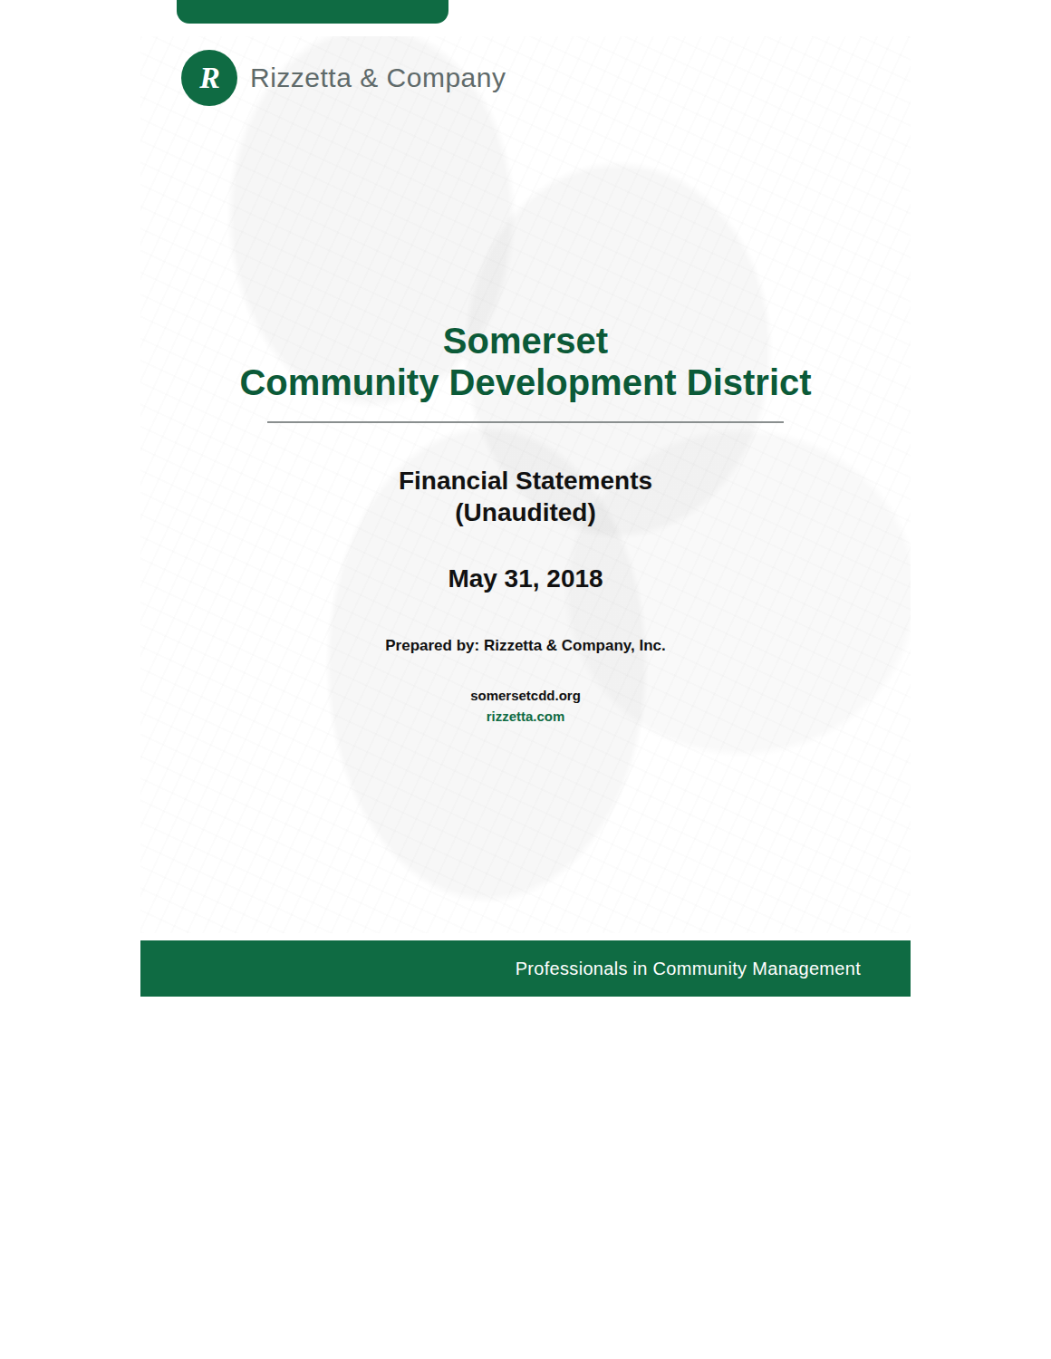R
Rizzetta & Company
SomersetCommunity Development District
Financial Statements
(Unaudited)
May 31, 2018
Prepared by: Rizzetta & Company, Inc.
somersetcdd.org
rizzetta.com
Professionals in Community Management